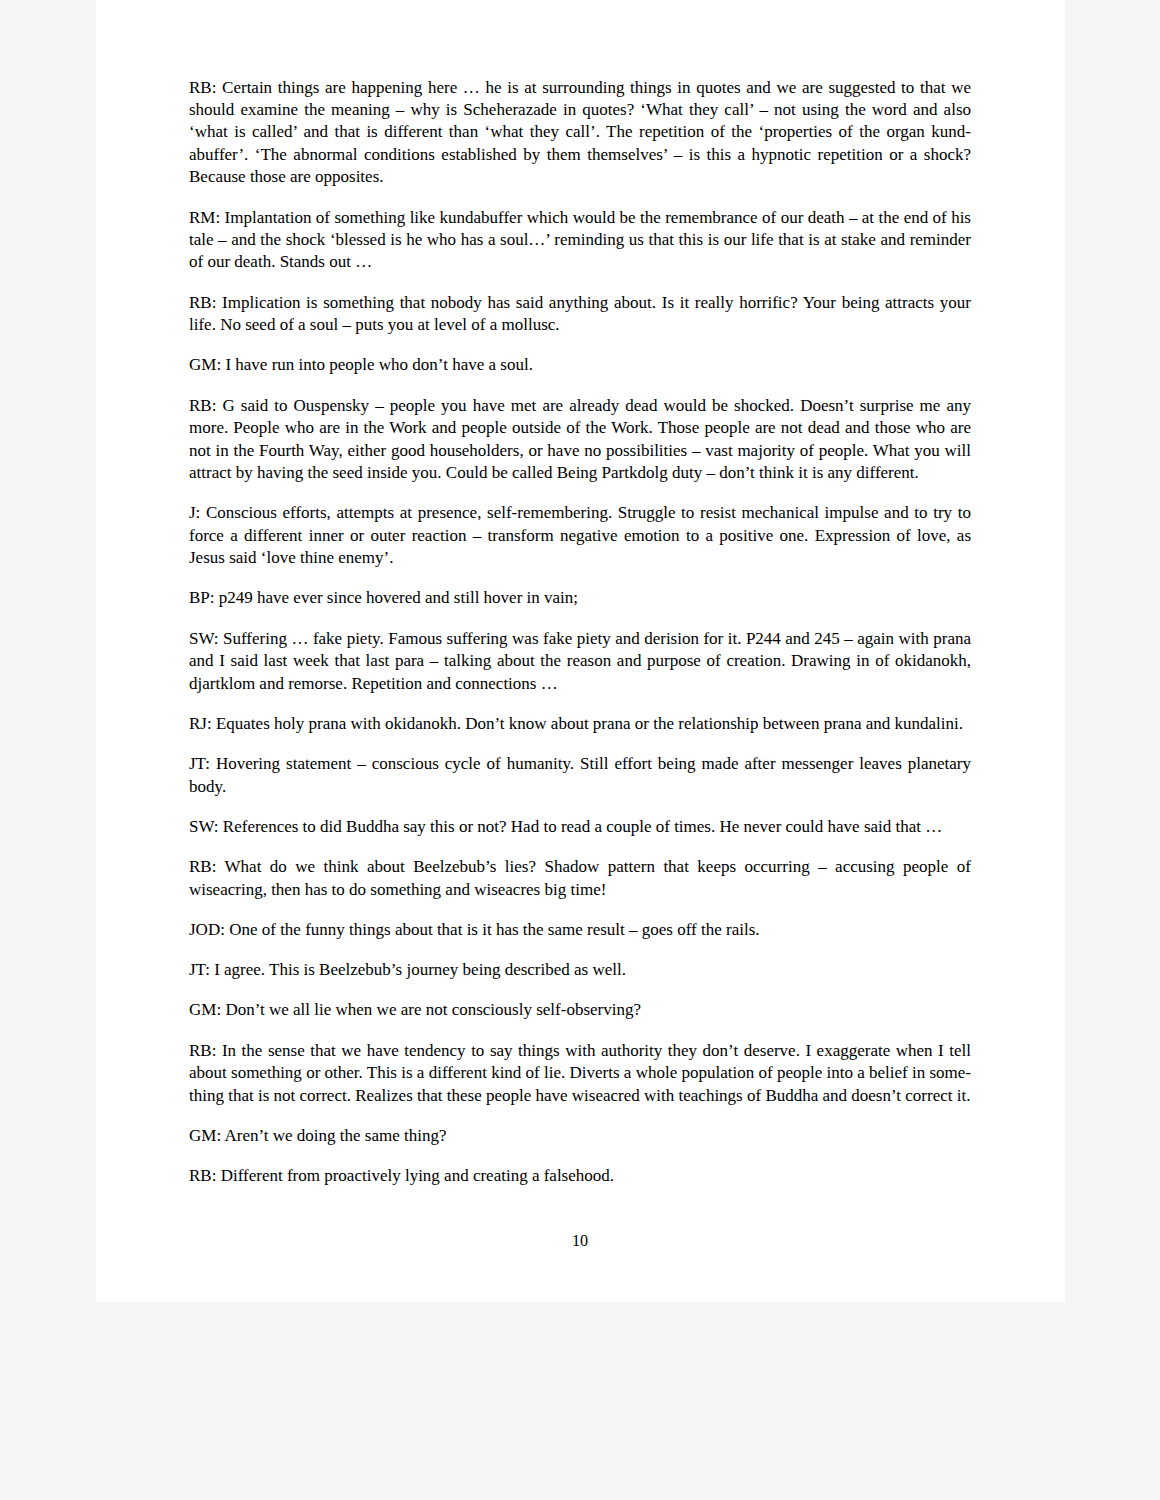RB: Certain things are happening here … he is at surrounding things in quotes and we are suggested to that we should examine the meaning – why is Scheherazade in quotes? ‘What they call’ – not using the word and also ‘what is called’ and that is different than ‘what they call’. The repetition of the ‘properties of the organ kundabuffer’. ‘The abnormal conditions established by them themselves’ – is this a hypnotic repetition or a shock? Because those are opposites.
RM: Implantation of something like kundabuffer which would be the remembrance of our death – at the end of his tale – and the shock ‘blessed is he who has a soul…’ reminding us that this is our life that is at stake and reminder of our death. Stands out …
RB: Implication is something that nobody has said anything about. Is it really horrific? Your being attracts your life. No seed of a soul – puts you at level of a mollusc.
GM: I have run into people who don’t have a soul.
RB: G said to Ouspensky – people you have met are already dead would be shocked. Doesn’t surprise me any more. People who are in the Work and people outside of the Work. Those people are not dead and those who are not in the Fourth Way, either good householders, or have no possibilities – vast majority of people. What you will attract by having the seed inside you. Could be called Being Partkdolg duty – don’t think it is any different.
J: Conscious efforts, attempts at presence, self-remembering. Struggle to resist mechanical impulse and to try to force a different inner or outer reaction – transform negative emotion to a positive one. Expression of love, as Jesus said ‘love thine enemy’.
BP: p249 have ever since hovered and still hover in vain;
SW: Suffering … fake piety. Famous suffering was fake piety and derision for it. P244 and 245 – again with prana and I said last week that last para – talking about the reason and purpose of creation. Drawing in of okidanokh, djartklom and remorse. Repetition and connections …
RJ: Equates holy prana with okidanokh. Don’t know about prana or the relationship between prana and kundalini.
JT: Hovering statement – conscious cycle of humanity. Still effort being made after messenger leaves planetary body.
SW: References to did Buddha say this or not? Had to read a couple of times. He never could have said that …
RB: What do we think about Beelzebub’s lies? Shadow pattern that keeps occurring – accusing people of wiseacring, then has to do something and wiseacres big time!
JOD: One of the funny things about that is it has the same result – goes off the rails.
JT: I agree. This is Beelzebub’s journey being described as well.
GM: Don’t we all lie when we are not consciously self-observing?
RB: In the sense that we have tendency to say things with authority they don’t deserve. I exaggerate when I tell about something or other. This is a different kind of lie. Diverts a whole population of people into a belief in something that is not correct. Realizes that these people have wiseacred with teachings of Buddha and doesn’t correct it.
GM: Aren’t we doing the same thing?
RB: Different from proactively lying and creating a falsehood.
10